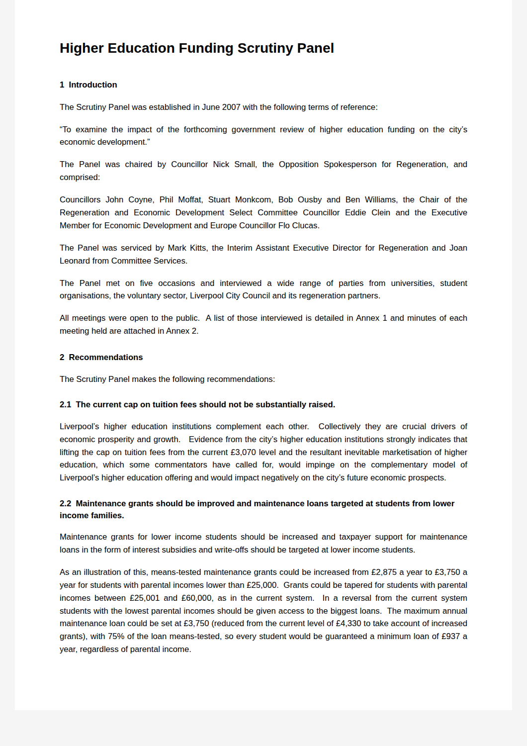Higher Education Funding Scrutiny Panel
1 Introduction
The Scrutiny Panel was established in June 2007 with the following terms of reference:
“To examine the impact of the forthcoming government review of higher education funding on the city’s economic development.”
The Panel was chaired by Councillor Nick Small, the Opposition Spokesperson for Regeneration, and comprised:
Councillors John Coyne, Phil Moffat, Stuart Monkcom, Bob Ousby and Ben Williams, the Chair of the Regeneration and Economic Development Select Committee Councillor Eddie Clein and the Executive Member for Economic Development and Europe Councillor Flo Clucas.
The Panel was serviced by Mark Kitts, the Interim Assistant Executive Director for Regeneration and Joan Leonard from Committee Services.
The Panel met on five occasions and interviewed a wide range of parties from universities, student organisations, the voluntary sector, Liverpool City Council and its regeneration partners.
All meetings were open to the public. A list of those interviewed is detailed in Annex 1 and minutes of each meeting held are attached in Annex 2.
2 Recommendations
The Scrutiny Panel makes the following recommendations:
2.1 The current cap on tuition fees should not be substantially raised.
Liverpool’s higher education institutions complement each other. Collectively they are crucial drivers of economic prosperity and growth. Evidence from the city’s higher education institutions strongly indicates that lifting the cap on tuition fees from the current £3,070 level and the resultant inevitable marketisation of higher education, which some commentators have called for, would impinge on the complementary model of Liverpool’s higher education offering and would impact negatively on the city’s future economic prospects.
2.2 Maintenance grants should be improved and maintenance loans targeted at students from lower income families.
Maintenance grants for lower income students should be increased and taxpayer support for maintenance loans in the form of interest subsidies and write-offs should be targeted at lower income students.
As an illustration of this, means-tested maintenance grants could be increased from £2,875 a year to £3,750 a year for students with parental incomes lower than £25,000. Grants could be tapered for students with parental incomes between £25,001 and £60,000, as in the current system. In a reversal from the current system students with the lowest parental incomes should be given access to the biggest loans. The maximum annual maintenance loan could be set at £3,750 (reduced from the current level of £4,330 to take account of increased grants), with 75% of the loan means-tested, so every student would be guaranteed a minimum loan of £937 a year, regardless of parental income.